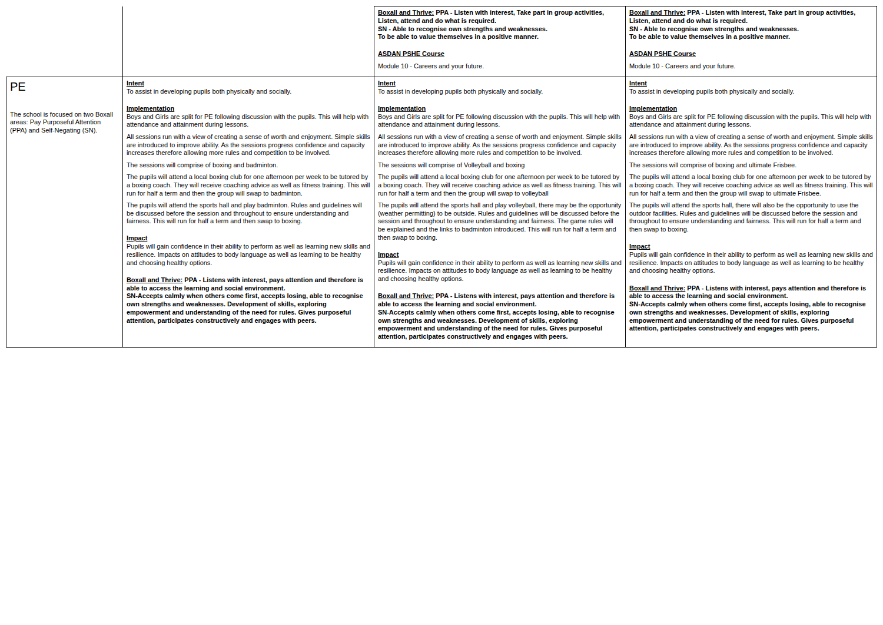| | | Boxall and Thrive: PPA - Listen with interest, Take part in group activities, Listen, attend and do what is required. SN - Able to recognise own strengths and weaknesses. To be able to value themselves in a positive manner. ASDAN PSHE Course Module 10 - Careers and your future. | Boxall and Thrive: PPA - Listen with interest, Take part in group activities, Listen, attend and do what is required. SN - Able to recognise own strengths and weaknesses. To be able to value themselves in a positive manner. ASDAN PSHE Course Module 10 - Careers and your future. |
| PE The school is focused on two Boxall areas: Pay Purposeful Attention (PPA) and Self-Negating (SN). | Intent To assist in developing pupils both physically and socially. Implementation Boys and Girls are split for PE following discussion with the pupils. This will help with attendance and attainment during lessons. All sessions run with a view of creating a sense of worth and enjoyment. Simple skills are introduced to improve ability. As the sessions progress confidence and capacity increases therefore allowing more rules and competition to be involved. The sessions will comprise of boxing and badminton. The pupils will attend a local boxing club for one afternoon per week to be tutored by a boxing coach. They will receive coaching advice as well as fitness training. This will run for half a term and then the group will swap to badminton. The pupils will attend the sports hall and play badminton. Rules and guidelines will be discussed before the session and throughout to ensure understanding and fairness. This will run for half a term and then swap to boxing. Impact Pupils will gain confidence in their ability to perform as well as learning new skills and resilience. Impacts on attitudes to body language as well as learning to be healthy and choosing healthy options. Boxall and Thrive: PPA - Listens with interest, pays attention and therefore is able to access the learning and social environment. SN-Accepts calmly when others come first, accepts losing, able to recognise own strengths and weaknesses. Development of skills, exploring empowerment and understanding of the need for rules. Gives purposeful attention, participates constructively and engages with peers. | Intent To assist in developing pupils both physically and socially. Implementation Boys and Girls are split for PE following discussion with the pupils. This will help with attendance and attainment during lessons. All sessions run with a view of creating a sense of worth and enjoyment. Simple skills are introduced to improve ability. As the sessions progress confidence and capacity increases therefore allowing more rules and competition to be involved. The sessions will comprise of Volleyball and boxing The pupils will attend a local boxing club for one afternoon per week to be tutored by a boxing coach. They will receive coaching advice as well as fitness training. This will run for half a term and then the group will swap to volleyball The pupils will attend the sports hall and play volleyball, there may be the opportunity (weather permitting) to be outside. Rules and guidelines will be discussed before the session and throughout to ensure understanding and fairness. The game rules will be explained and the links to badminton introduced. This will run for half a term and then swap to boxing. Impact Pupils will gain confidence in their ability to perform as well as learning new skills and resilience. Impacts on attitudes to body language as well as learning to be healthy and choosing healthy options. Boxall and Thrive: PPA - Listens with interest, pays attention and therefore is able to access the learning and social environment. SN-Accepts calmly when others come first, accepts losing, able to recognise own strengths and weaknesses. Development of skills, exploring empowerment and understanding of the need for rules. Gives purposeful attention, participates constructively and engages with peers. | Intent To assist in developing pupils both physically and socially. Implementation Boys and Girls are split for PE following discussion with the pupils. This will help with attendance and attainment during lessons. All sessions run with a view of creating a sense of worth and enjoyment. Simple skills are introduced to improve ability. As the sessions progress confidence and capacity increases therefore allowing more rules and competition to be involved. The sessions will comprise of boxing and ultimate Frisbee. The pupils will attend a local boxing club for one afternoon per week to be tutored by a boxing coach. They will receive coaching advice as well as fitness training. This will run for half a term and then the group will swap to ultimate Frisbee. The pupils will attend the sports hall, there will also be the opportunity to use the outdoor facilities. Rules and guidelines will be discussed before the session and throughout to ensure understanding and fairness. This will run for half a term and then swap to boxing. Impact Pupils will gain confidence in their ability to perform as well as learning new skills and resilience. Impacts on attitudes to body language as well as learning to be healthy and choosing healthy options. Boxall and Thrive: PPA - Listens with interest, pays attention and therefore is able to access the learning and social environment. SN-Accepts calmly when others come first, accepts losing, able to recognise own strengths and weaknesses. Development of skills, exploring empowerment and understanding of the need for rules. Gives purposeful attention, participates constructively and engages with peers. |